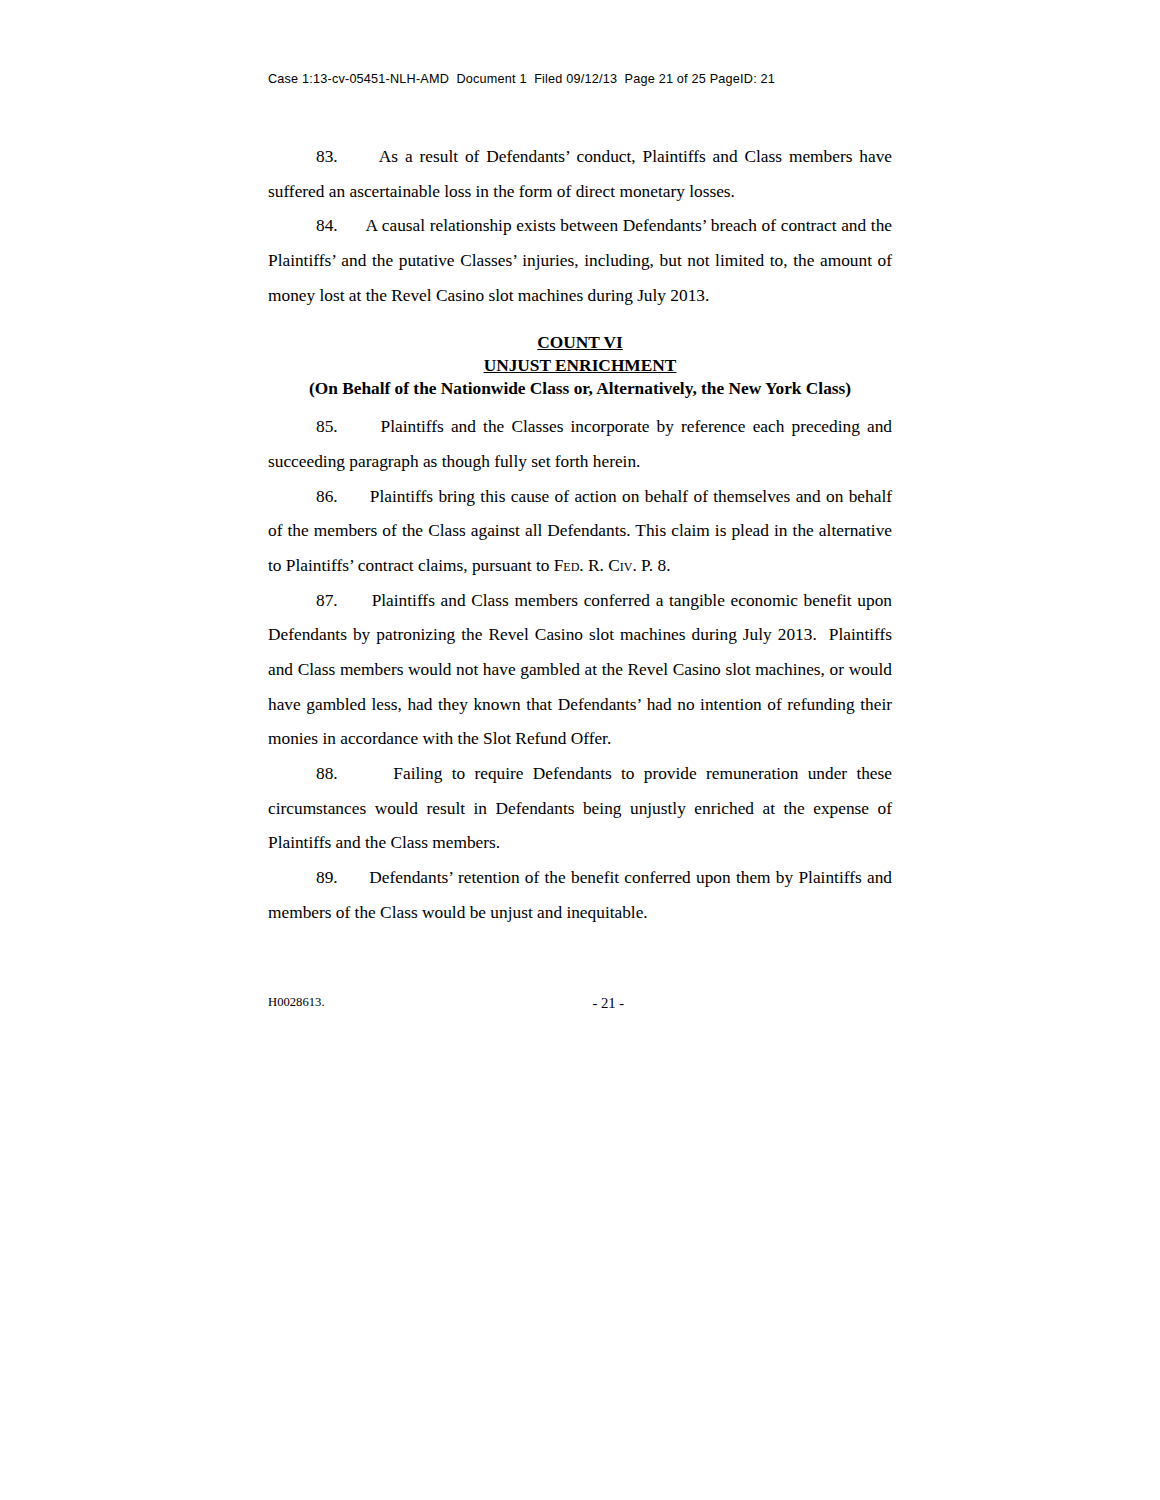Case 1:13-cv-05451-NLH-AMD Document 1 Filed 09/12/13 Page 21 of 25 PageID: 21
83. As a result of Defendants’ conduct, Plaintiffs and Class members have suffered an ascertainable loss in the form of direct monetary losses.
84. A causal relationship exists between Defendants’ breach of contract and the Plaintiffs’ and the putative Classes’ injuries, including, but not limited to, the amount of money lost at the Revel Casino slot machines during July 2013.
COUNT VI
UNJUST ENRICHMENT
(On Behalf of the Nationwide Class or, Alternatively, the New York Class)
85. Plaintiffs and the Classes incorporate by reference each preceding and succeeding paragraph as though fully set forth herein.
86. Plaintiffs bring this cause of action on behalf of themselves and on behalf of the members of the Class against all Defendants. This claim is plead in the alternative to Plaintiffs’ contract claims, pursuant to Fed. R. Civ. P. 8.
87. Plaintiffs and Class members conferred a tangible economic benefit upon Defendants by patronizing the Revel Casino slot machines during July 2013. Plaintiffs and Class members would not have gambled at the Revel Casino slot machines, or would have gambled less, had they known that Defendants’ had no intention of refunding their monies in accordance with the Slot Refund Offer.
88. Failing to require Defendants to provide remuneration under these circumstances would result in Defendants being unjustly enriched at the expense of Plaintiffs and the Class members.
89. Defendants’ retention of the benefit conferred upon them by Plaintiffs and members of the Class would be unjust and inequitable.
H0028613.
- 21 -